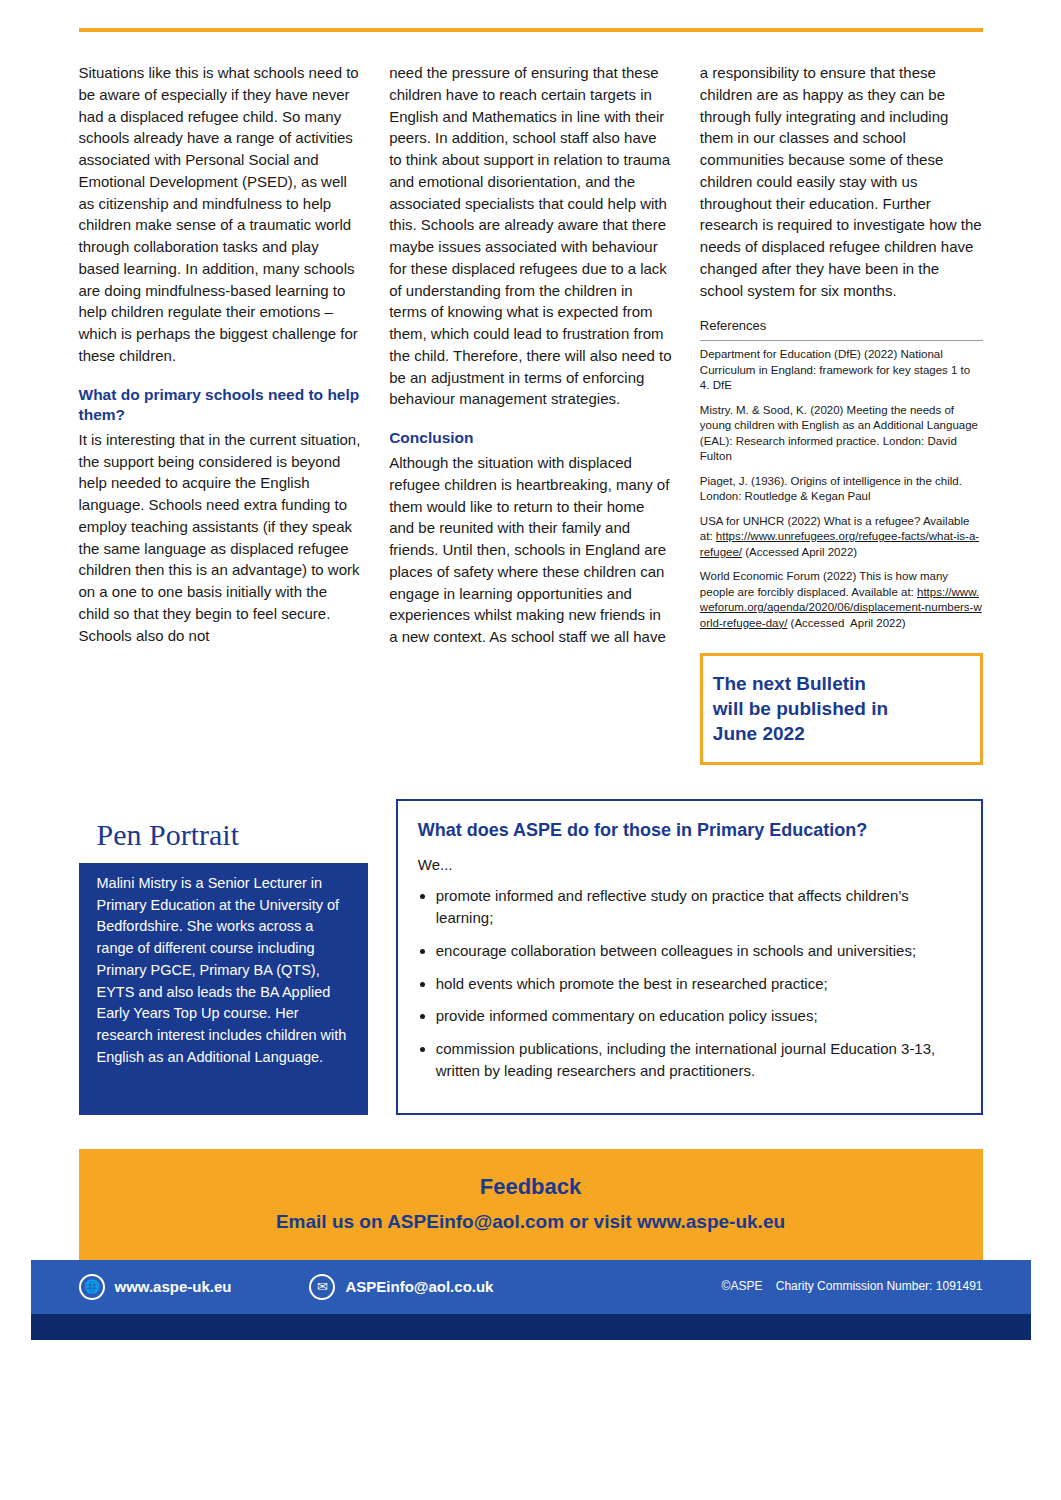Situations like this is what schools need to be aware of especially if they have never had a displaced refugee child. So many schools already have a range of activities associated with Personal Social and Emotional Development (PSED), as well as citizenship and mindfulness to help children make sense of a traumatic world through collaboration tasks and play based learning. In addition, many schools are doing mindfulness-based learning to help children regulate their emotions – which is perhaps the biggest challenge for these children.
What do primary schools need to help them?
It is interesting that in the current situation, the support being considered is beyond help needed to acquire the English language. Schools need extra funding to employ teaching assistants (if they speak the same language as displaced refugee children then this is an advantage) to work on a one to one basis initially with the child so that they begin to feel secure. Schools also do not
need the pressure of ensuring that these children have to reach certain targets in English and Mathematics in line with their peers. In addition, school staff also have to think about support in relation to trauma and emotional disorientation, and the associated specialists that could help with this. Schools are already aware that there maybe issues associated with behaviour for these displaced refugees due to a lack of understanding from the children in terms of knowing what is expected from them, which could lead to frustration from the child. Therefore, there will also need to be an adjustment in terms of enforcing behaviour management strategies.
Conclusion
Although the situation with displaced refugee children is heartbreaking, many of them would like to return to their home and be reunited with their family and friends. Until then, schools in England are places of safety where these children can engage in learning opportunities and experiences whilst making new friends in a new context. As school staff we all have
a responsibility to ensure that these children are as happy as they can be through fully integrating and including them in our classes and school communities because some of these children could easily stay with us throughout their education. Further research is required to investigate how the needs of displaced refugee children have changed after they have been in the school system for six months.
References
Department for Education (DfE) (2022) National Curriculum in England: framework for key stages 1 to 4. DfE
Mistry. M. & Sood, K. (2020) Meeting the needs of young children with English as an Additional Language (EAL): Research informed practice. London: David Fulton
Piaget, J. (1936). Origins of intelligence in the child. London: Routledge & Kegan Paul
USA for UNHCR (2022) What is a refugee? Available at: https://www.unrefugees.org/refugee-facts/what-is-a-refugee/ (Accessed April 2022)
World Economic Forum (2022) This is how many people are forcibly displaced. Available at: https://www.weforum.org/agenda/2020/06/displacement-numbers-world-refugee-day/ (Accessed April 2022)
The next Bulletin
will be published in
June 2022
Pen Portrait
Malini Mistry is a Senior Lecturer in Primary Education at the University of Bedfordshire. She works across a range of different course including Primary PGCE, Primary BA (QTS), EYTS and also leads the BA Applied Early Years Top Up course. Her research interest includes children with English as an Additional Language.
What does ASPE do for those in Primary Education?
We...
promote informed and reflective study on practice that affects children’s learning;
encourage collaboration between colleagues in schools and universities;
hold events which promote the best in researched practice;
provide informed commentary on education policy issues;
commission publications, including the international journal Education 3-13, written by leading researchers and practitioners.
Feedback
Email us on ASPEinfo@aol.com or visit www.aspe-uk.eu
🌐www.aspe-uk.eu ✉ASPEinfo@aol.co.uk ©ASPE Charity Commission Number: 1091491